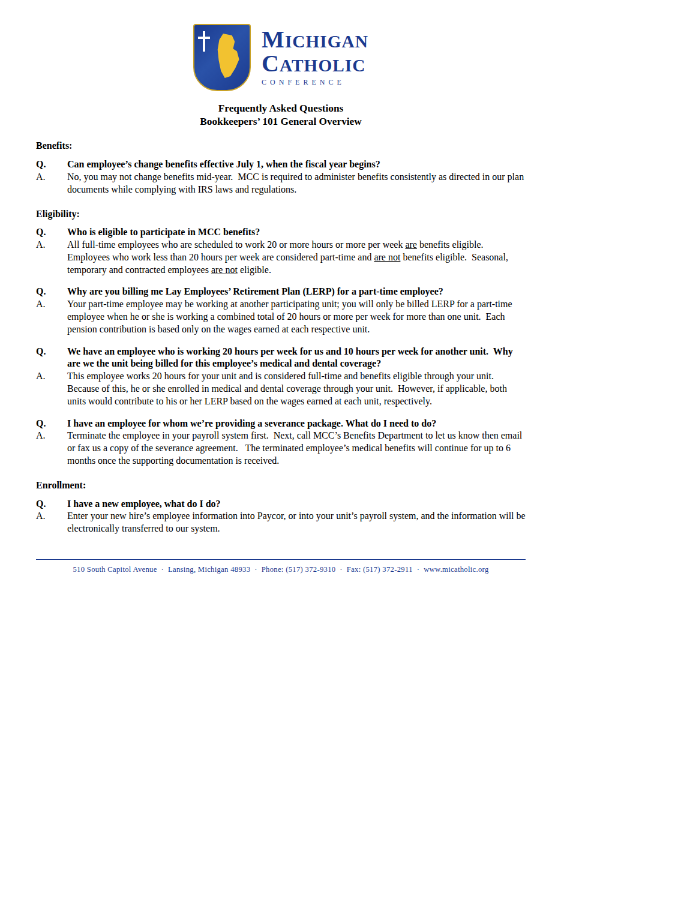MICHIGAN
CATHOLIC
Conference
Frequently Asked Questions Bookkeepers’ 101 General Overview
Benefits:
| Q. | Can employee’s change benefits effective July 1, when the fiscal year begins? |
| A. | No, you may not change benefits mid-year. MCC is required to administer benefits consistently as directed in our plan documents while complying with IRS laws and regulations. |
Eligibility:
| Q. | Who is eligible to participate in MCC benefits? |
| A. | All full-time employees who are scheduled to work 20 or more hours or more per week are benefits eligible. Employees who work less than 20 hours per week are considered part-time and are not benefits eligible. Seasonal, temporary and contracted employees are not eligible. |
| Q. | Why are you billing me Lay Employees’ Retirement Plan (LERP) for a part-time employee? |
| A. | Your part-time employee may be working at another participating unit; you will only be billed LERP for a part-time employee when he or she is working a combined total of 20 hours or more per week for more than one unit. Each pension contribution is based only on the wages earned at each respective unit. |
| Q. | We have an employee who is working 20 hours per week for us and 10 hours per week for another unit. Why are we the unit being billed for this employee’s medical and dental coverage? |
| A. | This employee works 20 hours for your unit and is considered full-time and benefits eligible through your unit. Because of this, he or she enrolled in medical and dental coverage through your unit. However, if applicable, both units would contribute to his or her LERP based on the wages earned at each unit, respectively. |
| Q. | I have an employee for whom we’re providing a severance package. What do I need to do? |
| A. | Terminate the employee in your payroll system first. Next, call MCC’s Benefits Department to let us know then email or fax us a copy of the severance agreement. The terminated employee’s medical benefits will continue for up to 6 months once the supporting documentation is received. |
Enrollment:
| Q. | I have a new employee, what do I do? |
| A. | Enter your new hire’s employee information into Paycor, or into your unit’s payroll system, and the information will be electronically transferred to our system. |
510 South Capitol Avenue · Lansing, Michigan 48933 · Phone: (517) 372-9310 · Fax: (517) 372-2911 · www.micatholic.org